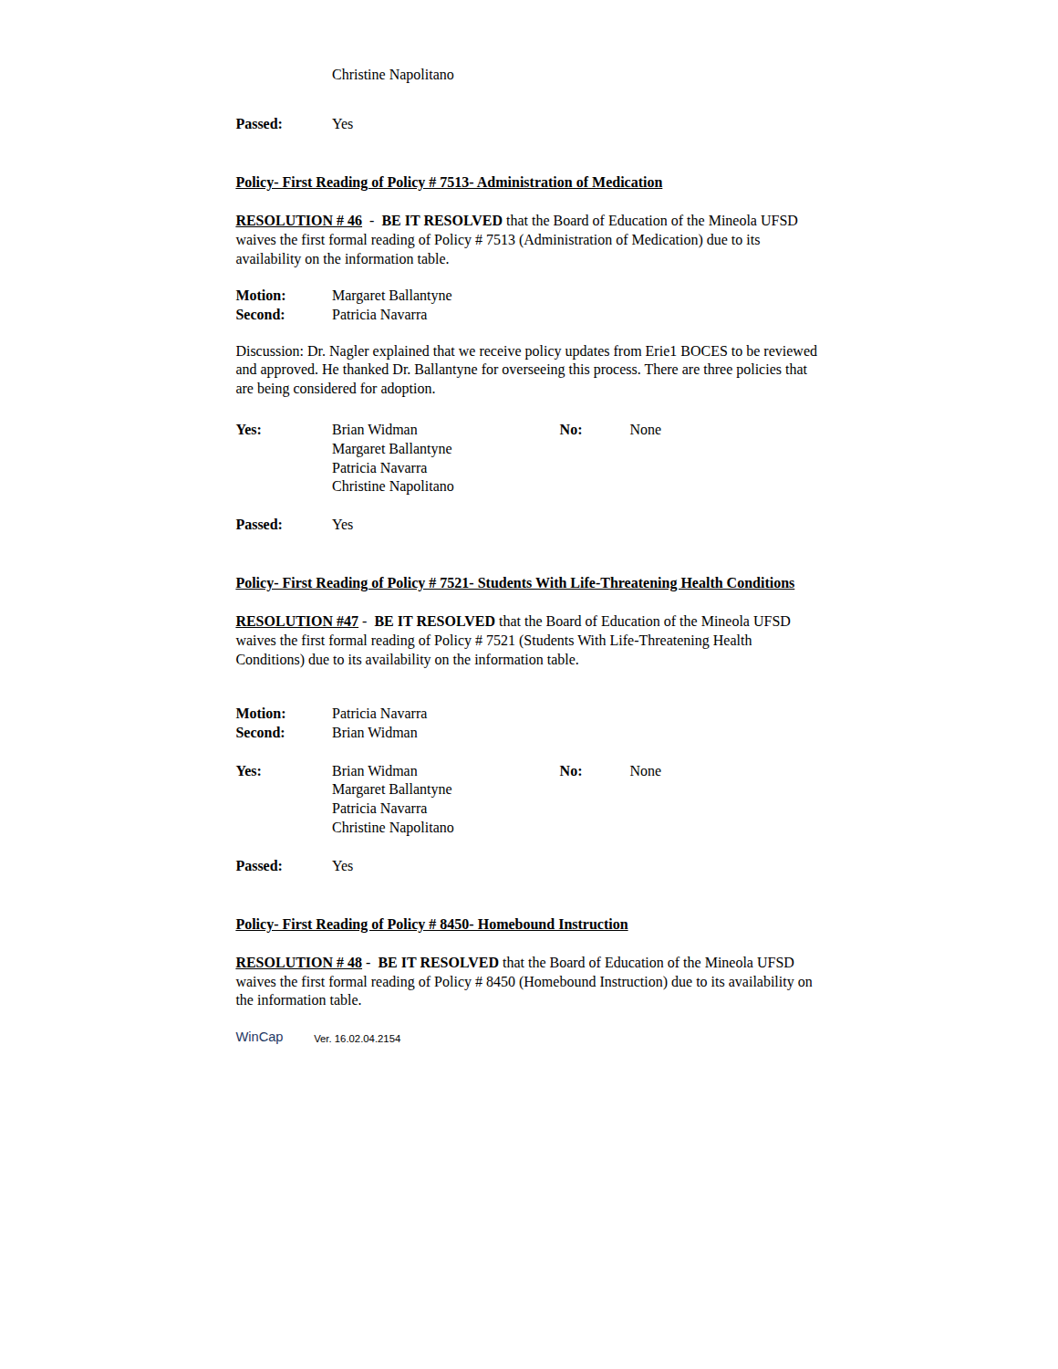Christine Napolitano
Passed:
Yes
Policy- First Reading of Policy # 7513- Administration of Medication
RESOLUTION # 46 - BE IT RESOLVED that the Board of Education of the Mineola UFSD waives the first formal reading of Policy # 7513 (Administration of Medication) due to its availability on the information table.
Motion:
Margaret Ballantyne
Second:
Patricia Navarra
Discussion: Dr. Nagler explained that we receive policy updates from Erie1 BOCES to be reviewed and approved. He thanked Dr. Ballantyne for overseeing this process. There are three policies that are being considered for adoption.
Yes:
Brian Widman
Margaret Ballantyne
Patricia Navarra
Christine Napolitano
No:
None
Passed:
Yes
Policy- First Reading of Policy # 7521- Students With Life-Threatening Health Conditions
RESOLUTION #47 - BE IT RESOLVED that the Board of Education of the Mineola UFSD waives the first formal reading of Policy # 7521 (Students With Life-Threatening Health Conditions) due to its availability on the information table.
Motion:
Patricia Navarra
Second:
Brian Widman
Yes:
Brian Widman
Margaret Ballantyne
Patricia Navarra
Christine Napolitano
No:
None
Passed:
Yes
Policy- First Reading of Policy # 8450- Homebound Instruction
RESOLUTION # 48 - BE IT RESOLVED that the Board of Education of the Mineola UFSD waives the first formal reading of Policy # 8450 (Homebound Instruction) due to its availability on the information table.
WinCap
Ver. 16.02.04.2154